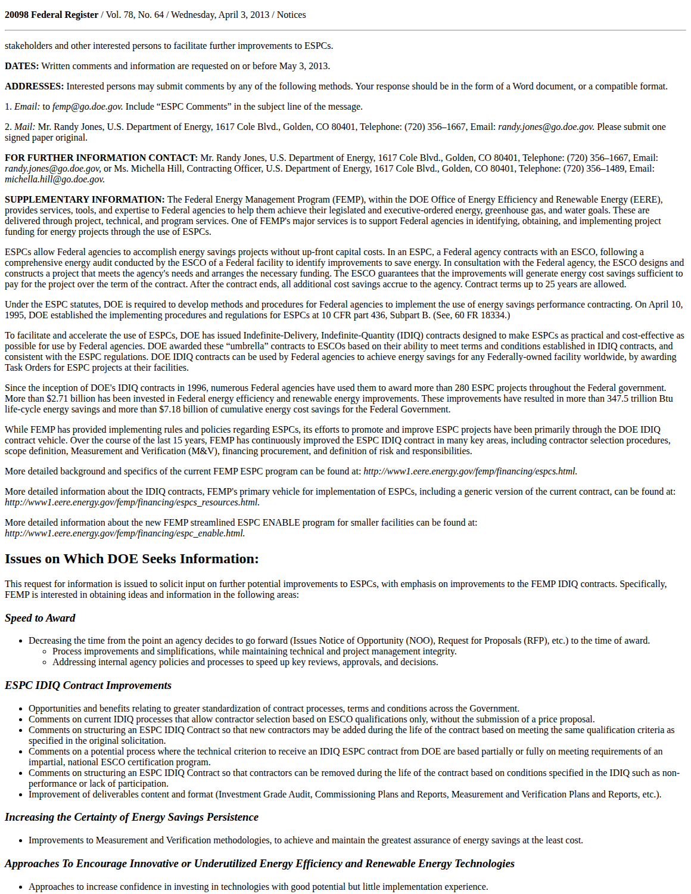20098 Federal Register / Vol. 78, No. 64 / Wednesday, April 3, 2013 / Notices
stakeholders and other interested persons to facilitate further improvements to ESPCs.
DATES: Written comments and information are requested on or before May 3, 2013.
ADDRESSES: Interested persons may submit comments by any of the following methods. Your response should be in the form of a Word document, or a compatible format.
1. Email: to femp@go.doe.gov. Include “ESPC Comments” in the subject line of the message.
2. Mail: Mr. Randy Jones, U.S. Department of Energy, 1617 Cole Blvd., Golden, CO 80401, Telephone: (720) 356–1667, Email: randy.jones@go.doe.gov. Please submit one signed paper original.
FOR FURTHER INFORMATION CONTACT: Mr. Randy Jones, U.S. Department of Energy, 1617 Cole Blvd., Golden, CO 80401, Telephone: (720) 356–1667, Email: randy.jones@go.doe.gov, or Ms. Michella Hill, Contracting Officer, U.S. Department of Energy, 1617 Cole Blvd., Golden, CO 80401, Telephone: (720) 356–1489, Email: michella.hill@go.doe.gov.
SUPPLEMENTARY INFORMATION: The Federal Energy Management Program (FEMP), within the DOE Office of Energy Efficiency and Renewable Energy (EERE), provides services, tools, and expertise to Federal agencies to help them achieve their legislated and executive-ordered energy, greenhouse gas, and water goals. These are delivered through project, technical, and program services. One of FEMP's major services is to support Federal agencies in identifying, obtaining, and implementing project funding for energy projects through the use of ESPCs.
ESPCs allow Federal agencies to accomplish energy savings projects without up-front capital costs. In an ESPC, a Federal agency contracts with an ESCO, following a comprehensive energy audit conducted by the ESCO of a Federal facility to identify improvements to save energy. In consultation with the Federal agency, the ESCO designs and constructs a project that meets the agency's needs and arranges the necessary funding. The ESCO guarantees that the improvements will generate energy cost savings sufficient to pay for the project over the term of the contract. After the contract ends, all additional cost savings accrue to the agency. Contract terms up to 25 years are allowed.
Under the ESPC statutes, DOE is required to develop methods and procedures for Federal agencies to implement the use of energy savings performance contracting. On April 10, 1995, DOE established the implementing procedures and regulations for ESPCs at 10 CFR part 436, Subpart B. (See, 60 FR 18334.)
To facilitate and accelerate the use of ESPCs, DOE has issued Indefinite-Delivery, Indefinite-Quantity (IDIQ) contracts designed to make ESPCs as practical and cost-effective as possible for use by Federal agencies. DOE awarded these “umbrella” contracts to ESCOs based on their ability to meet terms and conditions established in IDIQ contracts, and consistent with the ESPC regulations. DOE IDIQ contracts can be used by Federal agencies to achieve energy savings for any Federally-owned facility worldwide, by awarding Task Orders for ESPC projects at their facilities.
Since the inception of DOE's IDIQ contracts in 1996, numerous Federal agencies have used them to award more than 280 ESPC projects throughout the Federal government. More than $2.71 billion has been invested in Federal energy efficiency and renewable energy improvements. These improvements have resulted in more than 347.5 trillion Btu life-cycle energy savings and more than $7.18 billion of cumulative energy cost savings for the Federal Government.
While FEMP has provided implementing rules and policies regarding ESPCs, its efforts to promote and improve ESPC projects have been primarily through the DOE IDIQ contract vehicle. Over the course of the last 15 years, FEMP has continuously improved the ESPC IDIQ contract in many key areas, including contractor selection procedures, scope definition, Measurement and Verification (M&V), financing procurement, and definition of risk and responsibilities.
More detailed background and specifics of the current FEMP ESPC program can be found at: http://www1.eere.energy.gov/femp/financing/espcs.html.
More detailed information about the IDIQ contracts, FEMP's primary vehicle for implementation of ESPCs, including a generic version of the current contract, can be found at: http://www1.eere.energy.gov/femp/financing/espcs_resources.html.
More detailed information about the new FEMP streamlined ESPC ENABLE program for smaller facilities can be found at: http://www1.eere.energy.gov/femp/financing/espc_enable.html.
Issues on Which DOE Seeks Information:
This request for information is issued to solicit input on further potential improvements to ESPCs, with emphasis on improvements to the FEMP IDIQ contracts. Specifically, FEMP is interested in obtaining ideas and information in the following areas:
Speed to Award
Decreasing the time from the point an agency decides to go forward (Issues Notice of Opportunity (NOO), Request for Proposals (RFP), etc.) to the time of award.
Process improvements and simplifications, while maintaining technical and project management integrity.
Addressing internal agency policies and processes to speed up key reviews, approvals, and decisions.
ESPC IDIQ Contract Improvements
Opportunities and benefits relating to greater standardization of contract processes, terms and conditions across the Government.
Comments on current IDIQ processes that allow contractor selection based on ESCO qualifications only, without the submission of a price proposal.
Comments on structuring an ESPC IDIQ Contract so that new contractors may be added during the life of the contract based on meeting the same qualification criteria as specified in the original solicitation.
Comments on a potential process where the technical criterion to receive an IDIQ ESPC contract from DOE are based partially or fully on meeting requirements of an impartial, national ESCO certification program.
Comments on structuring an ESPC IDIQ Contract so that contractors can be removed during the life of the contract based on conditions specified in the IDIQ such as non-performance or lack of participation.
Improvement of deliverables content and format (Investment Grade Audit, Commissioning Plans and Reports, Measurement and Verification Plans and Reports, etc.).
Increasing the Certainty of Energy Savings Persistence
Improvements to Measurement and Verification methodologies, to achieve and maintain the greatest assurance of energy savings at the least cost.
Approaches To Encourage Innovative or Underutilized Energy Efficiency and Renewable Energy Technologies
Approaches to increase confidence in investing in technologies with good potential but little implementation experience.